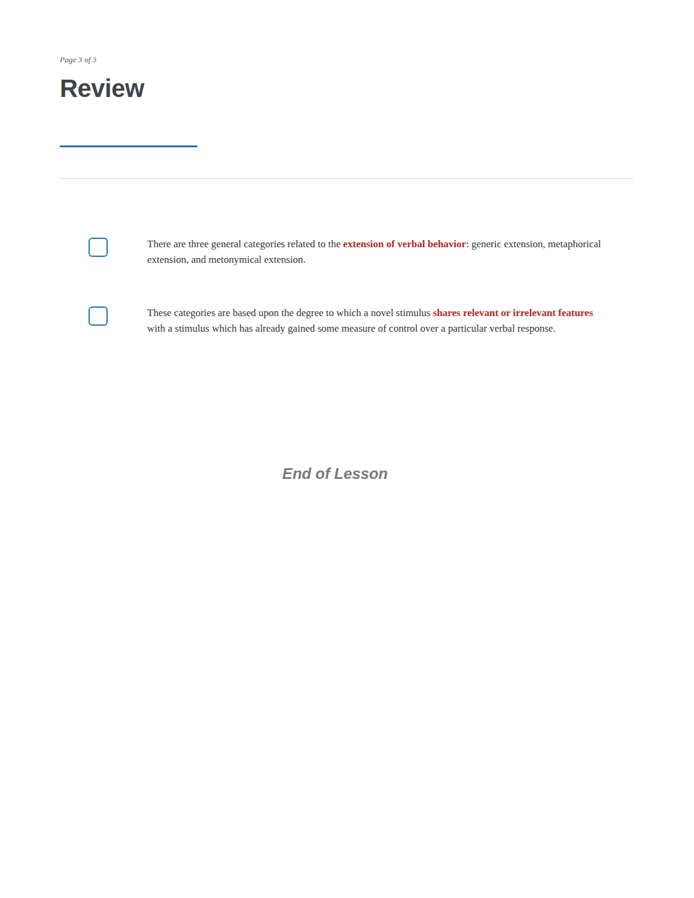Page 3 of 3
Review
There are three general categories related to the extension of verbal behavior: generic extension, metaphorical extension, and metonymical extension.
These categories are based upon the degree to which a novel stimulus shares relevant or irrelevant features with a stimulus which has already gained some measure of control over a particular verbal response.
End of Lesson